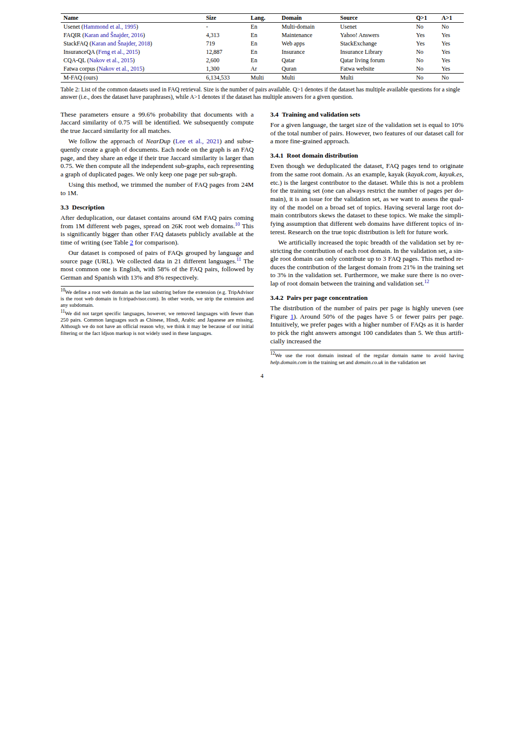Table 2: List of the common datasets used in FAQ retrieval. Size is the number of pairs available. Q>1 denotes if the dataset has multiple available questions for a single answer (i.e., does the dataset have paraphrases), while A>1 denotes if the dataset has multiple answers for a given question.
| Name | Size | Lang. | Domain | Source | Q>1 | A>1 |
| --- | --- | --- | --- | --- | --- | --- |
| Usenet ( Hammond et al., 1995 ) | - | En | Multi-domain | Usenet | No | No |
| FAQIR ( Karan and Šnajder, 2016 ) | 4,313 | En | Maintenance | Yahoo! Answers | Yes | Yes |
| StackFAQ ( Karan and Šnajder, 2018 ) | 719 | En | Web apps | StackExchange | Yes | Yes |
| InsuranceQA ( Feng et al., 2015 ) | 12,887 | En | Insurance | Insurance Library | No | Yes |
| CQA-QL ( Nakov et al., 2015 ) | 2,600 | En | Qatar | Qatar living forum | No | Yes |
| Fatwa corpus ( Nakov et al., 2015 ) | 1,300 | Ar | Quran | Fatwa website | No | Yes |
| M-FAQ (ours) | 6,134,533 | Multi | Multi | Multi | No | No |
These parameters ensure a 99.6% probability that documents with a Jaccard similarity of 0.75 will be identified. We subsequently compute the true Jaccard similarity for all matches.
We follow the approach of NearDup (Lee et al., 2021) and subsequently create a graph of documents. Each node on the graph is an FAQ page, and they share an edge if their true Jaccard similarity is larger than 0.75. We then compute all the independent sub-graphs, each representing a graph of duplicated pages. We only keep one page per sub-graph.
Using this method, we trimmed the number of FAQ pages from 24M to 1M.
3.3 Description
After deduplication, our dataset contains around 6M FAQ pairs coming from 1M different web pages, spread on 26K root web domains.10 This is significantly bigger than other FAQ datasets publicly available at the time of writing (see Table 2 for comparison).
Our dataset is composed of pairs of FAQs grouped by language and source page (URL). We collected data in 21 different languages.11 The most common one is English, with 58% of the FAQ pairs, followed by German and Spanish with 13% and 8% respectively.
10We define a root web domain as the last substring before the extension (e.g. TripAdvisor is the root web domain in fr.tripadvisor.com). In other words, we strip the extension and any subdomain.
11We did not target specific languages, however, we removed languages with fewer than 250 pairs. Common languages such as Chinese, Hindi, Arabic and Japanese are missing. Although we do not have an official reason why, we think it may be because of our initial filtering or the fact ldjson markup is not widely used in these languages.
3.4 Training and validation sets
For a given language, the target size of the validation set is equal to 10% of the total number of pairs. However, two features of our dataset call for a more fine-grained approach.
3.4.1 Root domain distribution
Even though we deduplicated the dataset, FAQ pages tend to originate from the same root domain. As an example, kayak (kayak.com, kayak.es, etc.) is the largest contributor to the dataset. While this is not a problem for the training set (one can always restrict the number of pages per domain), it is an issue for the validation set, as we want to assess the quality of the model on a broad set of topics. Having several large root domain contributors skews the dataset to these topics. We make the simplifying assumption that different web domains have different topics of interest. Research on the true topic distribution is left for future work.
We artificially increased the topic breadth of the validation set by restricting the contribution of each root domain. In the validation set, a single root domain can only contribute up to 3 FAQ pages. This method reduces the contribution of the largest domain from 21% in the training set to 3% in the validation set. Furthermore, we make sure there is no overlap of root domain between the training and validation set.12
3.4.2 Pairs per page concentration
The distribution of the number of pairs per page is highly uneven (see Figure 1). Around 50% of the pages have 5 or fewer pairs per page. Intuitively, we prefer pages with a higher number of FAQs as it is harder to pick the right answers amongst 100 candidates than 5. We thus artificially increased the
12We use the root domain instead of the regular domain name to avoid having help.domain.com in the training set and domain.co.uk in the validation set
4